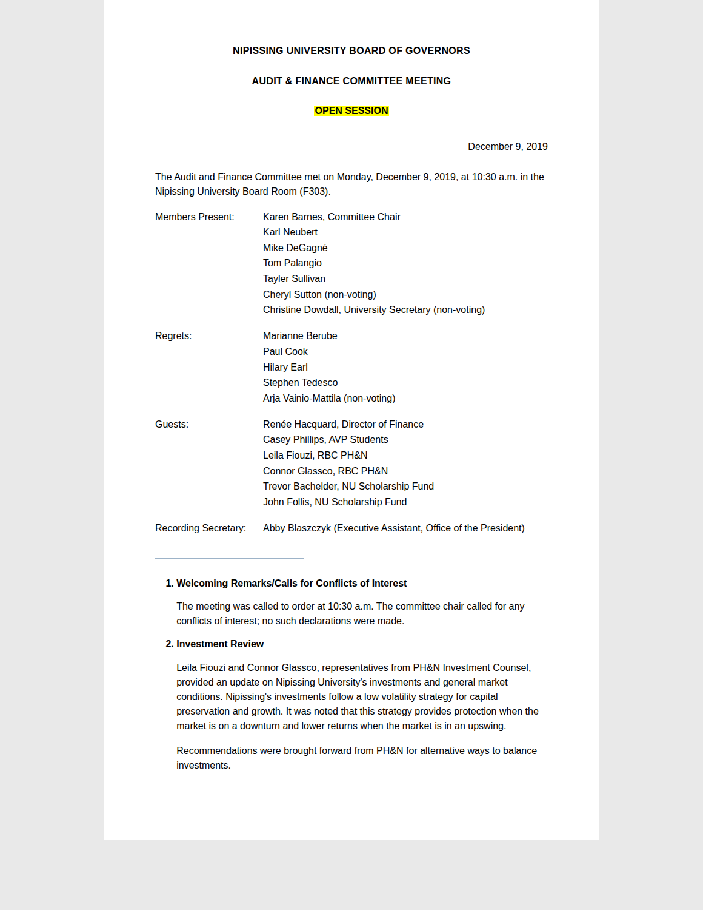NIPISSING UNIVERSITY BOARD OF GOVERNORS
AUDIT & FINANCE COMMITTEE MEETING
OPEN SESSION
December 9, 2019
The Audit and Finance Committee met on Monday, December 9, 2019, at 10:30 a.m. in the Nipissing University Board Room (F303).
| Members Present: | Karen Barnes, Committee Chair |
| | Karl Neubert |
| | Mike DeGagné |
| | Tom Palangio |
| | Tayler Sullivan |
| | Cheryl Sutton (non-voting) |
| | Christine Dowdall, University Secretary (non-voting) |
| Regrets: | Marianne Berube |
| | Paul Cook |
| | Hilary Earl |
| | Stephen Tedesco |
| | Arja Vainio-Mattila (non-voting) |
| Guests: | Renée Hacquard, Director of Finance |
| | Casey Phillips, AVP Students |
| | Leila Fiouzi, RBC PH&N |
| | Connor Glassco, RBC PH&N |
| | Trevor Bachelder, NU Scholarship Fund |
| | John Follis, NU Scholarship Fund |
| Recording Secretary: | Abby Blaszczyk (Executive Assistant, Office of the President) |
Welcoming Remarks/Calls for Conflicts of Interest
The meeting was called to order at 10:30 a.m. The committee chair called for any conflicts of interest; no such declarations were made.
Investment Review
Leila Fiouzi and Connor Glassco, representatives from PH&N Investment Counsel, provided an update on Nipissing University's investments and general market conditions. Nipissing's investments follow a low volatility strategy for capital preservation and growth. It was noted that this strategy provides protection when the market is on a downturn and lower returns when the market is in an upswing.
Recommendations were brought forward from PH&N for alternative ways to balance investments.